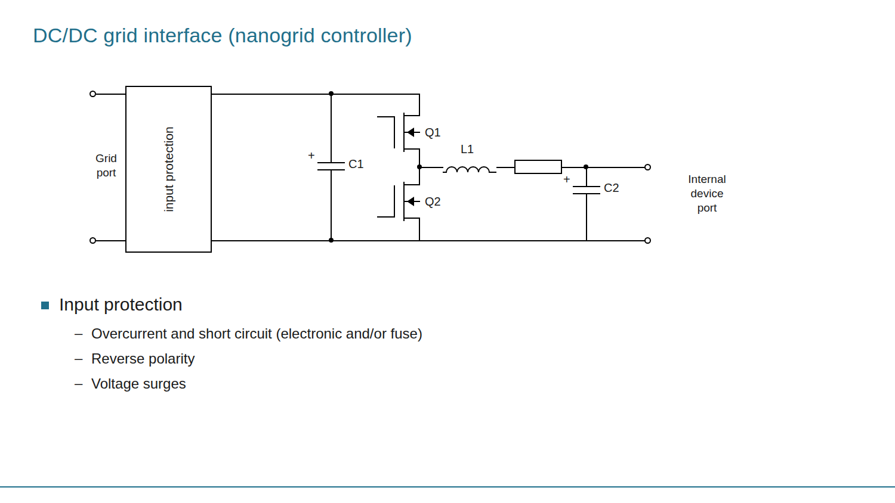DC/DC grid interface (nanogrid controller)
Grid
port
input protection
+
C1
Q1
Q2
L1
+
C2
Internal
device
port
Input protection
Overcurrent and short circuit (electronic and/or fuse)
Reverse polarity
Voltage surges